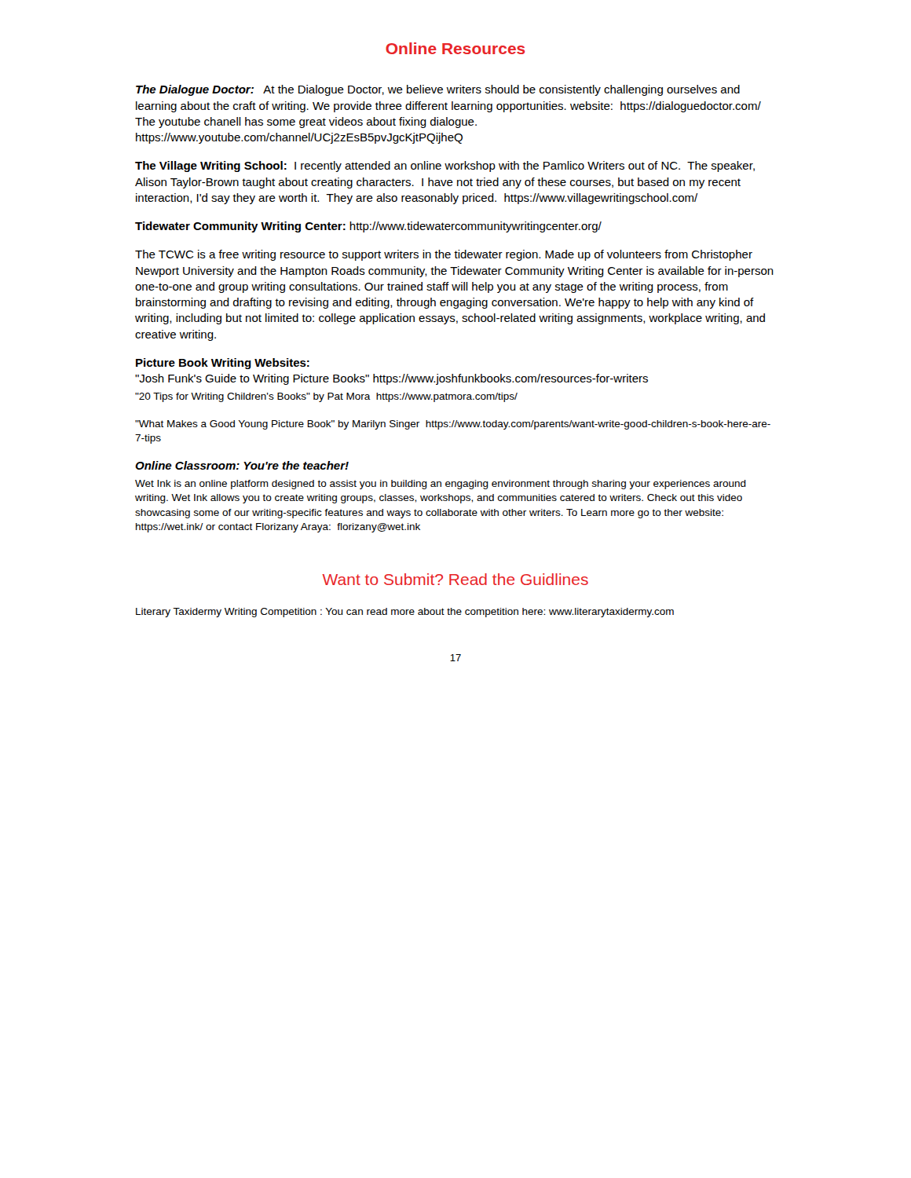Online Resources
The Dialogue Doctor: At the Dialogue Doctor, we believe writers should be consistently challenging ourselves and learning about the craft of writing. We provide three different learning opportunities. website: https://dialoguedoctor.com/
The youtube chanell has some great videos about fixing dialogue. https://www.youtube.com/channel/UCj2zEsB5pvJgcKjtPQijheQ
The Village Writing School: I recently attended an online workshop with the Pamlico Writers out of NC. The speaker, Alison Taylor-Brown taught about creating characters. I have not tried any of these courses, but based on my recent interaction, I'd say they are worth it. They are also reasonably priced. https://www.villagewritingschool.com/
Tidewater Community Writing Center: http://www.tidewatercommunitywritingcenter.org/
The TCWC is a free writing resource to support writers in the tidewater region. Made up of volunteers from Christopher Newport University and the Hampton Roads community, the Tidewater Community Writing Center is available for in-person one-to-one and group writing consultations. Our trained staff will help you at any stage of the writing process, from brainstorming and drafting to revising and editing, through engaging conversation. We're happy to help with any kind of writing, including but not limited to: college application essays, school-related writing assignments, workplace writing, and creative writing.
Picture Book Writing Websites:
"Josh Funk's Guide to Writing Picture Books" https://www.joshfunkbooks.com/resources-for-writers
"20 Tips for Writing Children's Books" by Pat Mora https://www.patmora.com/tips/
"What Makes a Good Young Picture Book" by Marilyn Singer https://www.today.com/parents/want-write-good-children-s-book-here-are-7-tips
Online Classroom: You're the teacher!
Wet Ink is an online platform designed to assist you in building an engaging environment through sharing your experiences around writing. Wet Ink allows you to create writing groups, classes, workshops, and communities catered to writers. Check out this video showcasing some of our writing-specific features and ways to collaborate with other writers. To Learn more go to ther website: https://wet.ink/ or contact Florizany Araya: florizany@wet.ink
Want to Submit? Read the Guidlines
Literary Taxidermy Writing Competition : You can read more about the competition here: www.literarytaxidermy.com
17